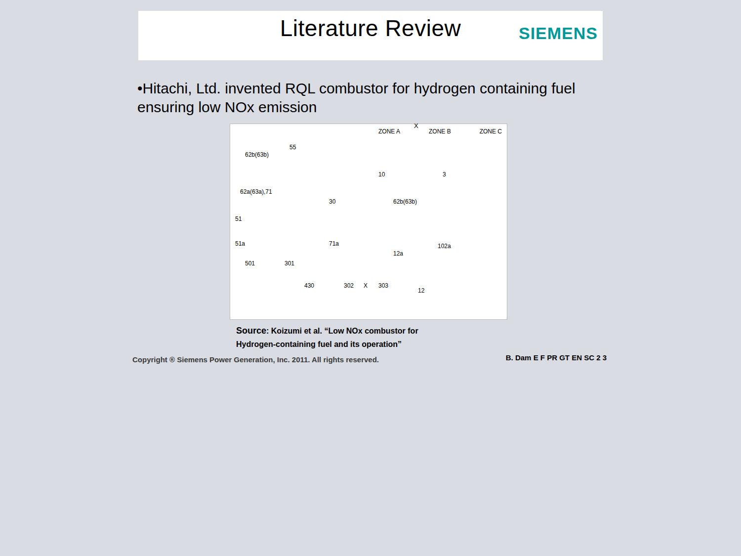Literature Review
SIEMENS
•Hitachi, Ltd. invented RQL combustor for hydrogen containing fuel ensuring low NOx emission
X
ZONE A ZONE B ZONE C
55
62b(63b)
10
3
62a(63a),71
30
62b(63b)
51
51a
71a
12a
102a
501
301
430
302
X
303
12
Source: Koizumi et al. “Low NOx combustor for
Hydrogen-containing fuel and its operation”
Copyright ® Siemens Power Generation, Inc. 2011. All rights reserved.
B. Dam E F PR GT EN SC 2 3